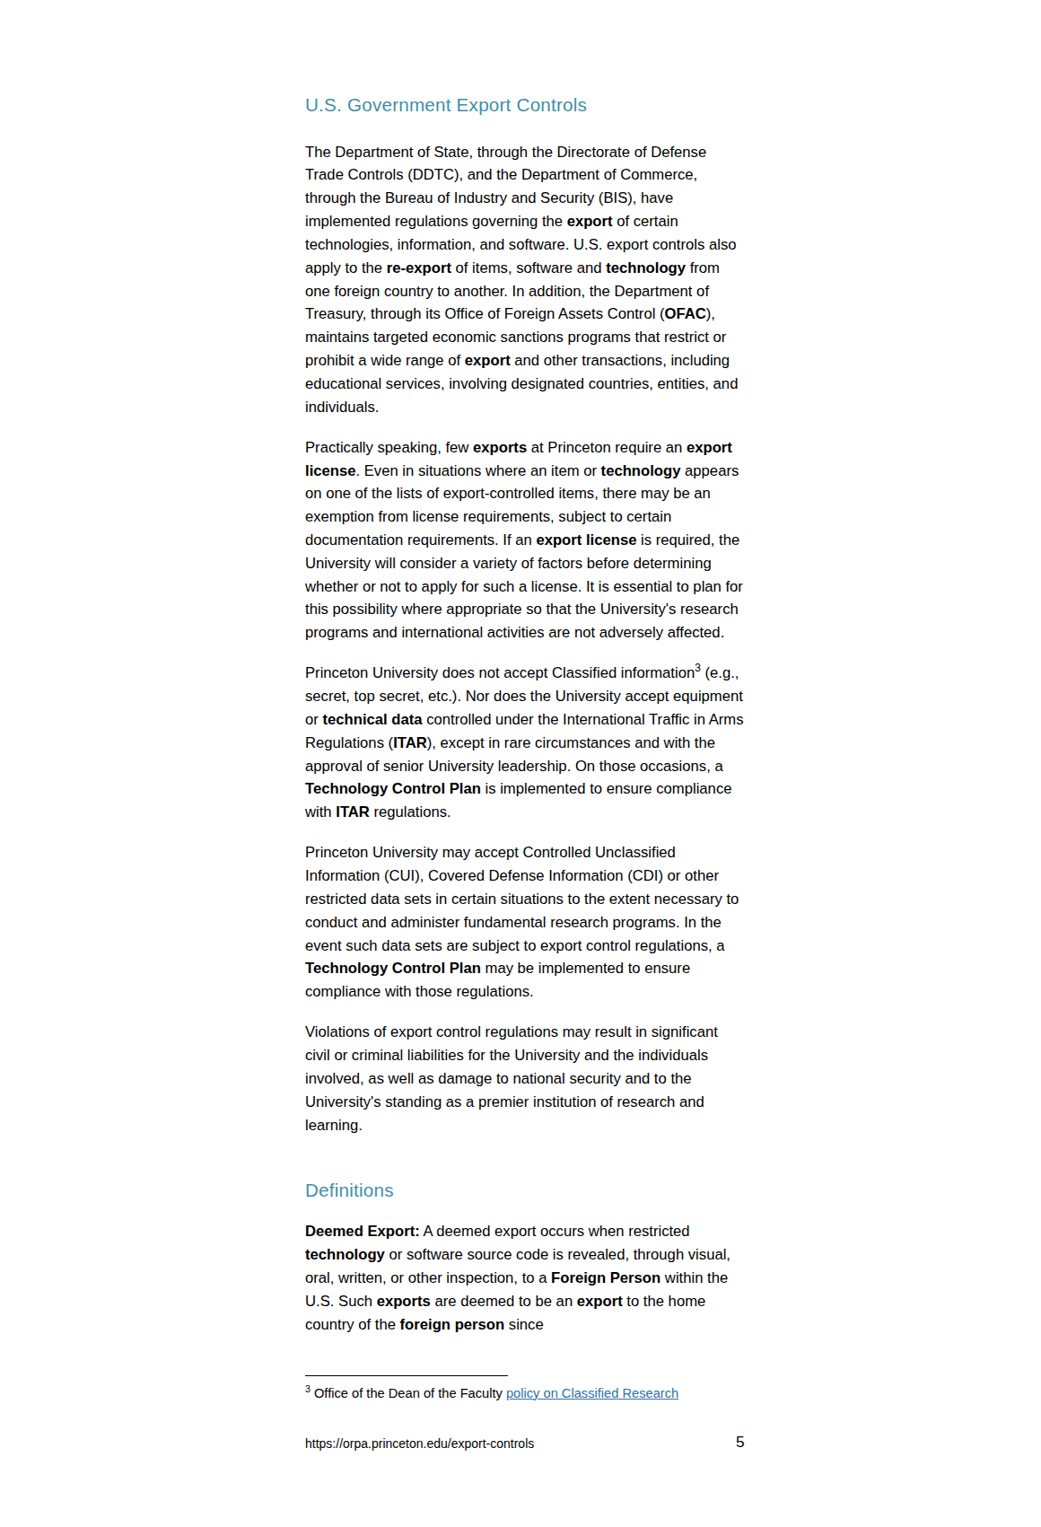U.S. Government Export Controls
The Department of State, through the Directorate of Defense Trade Controls (DDTC), and the Department of Commerce, through the Bureau of Industry and Security (BIS), have implemented regulations governing the export of certain technologies, information, and software. U.S. export controls also apply to the re-export of items, software and technology from one foreign country to another. In addition, the Department of Treasury, through its Office of Foreign Assets Control (OFAC), maintains targeted economic sanctions programs that restrict or prohibit a wide range of export and other transactions, including educational services, involving designated countries, entities, and individuals.
Practically speaking, few exports at Princeton require an export license. Even in situations where an item or technology appears on one of the lists of export-controlled items, there may be an exemption from license requirements, subject to certain documentation requirements. If an export license is required, the University will consider a variety of factors before determining whether or not to apply for such a license. It is essential to plan for this possibility where appropriate so that the University's research programs and international activities are not adversely affected.
Princeton University does not accept Classified information3 (e.g., secret, top secret, etc.). Nor does the University accept equipment or technical data controlled under the International Traffic in Arms Regulations (ITAR), except in rare circumstances and with the approval of senior University leadership. On those occasions, a Technology Control Plan is implemented to ensure compliance with ITAR regulations.
Princeton University may accept Controlled Unclassified Information (CUI), Covered Defense Information (CDI) or other restricted data sets in certain situations to the extent necessary to conduct and administer fundamental research programs. In the event such data sets are subject to export control regulations, a Technology Control Plan may be implemented to ensure compliance with those regulations.
Violations of export control regulations may result in significant civil or criminal liabilities for the University and the individuals involved, as well as damage to national security and to the University's standing as a premier institution of research and learning.
Definitions
Deemed Export: A deemed export occurs when restricted technology or software source code is revealed, through visual, oral, written, or other inspection, to a Foreign Person within the U.S. Such exports are deemed to be an export to the home country of the foreign person since
3 Office of the Dean of the Faculty policy on Classified Research
https://orpa.princeton.edu/export-controls 5